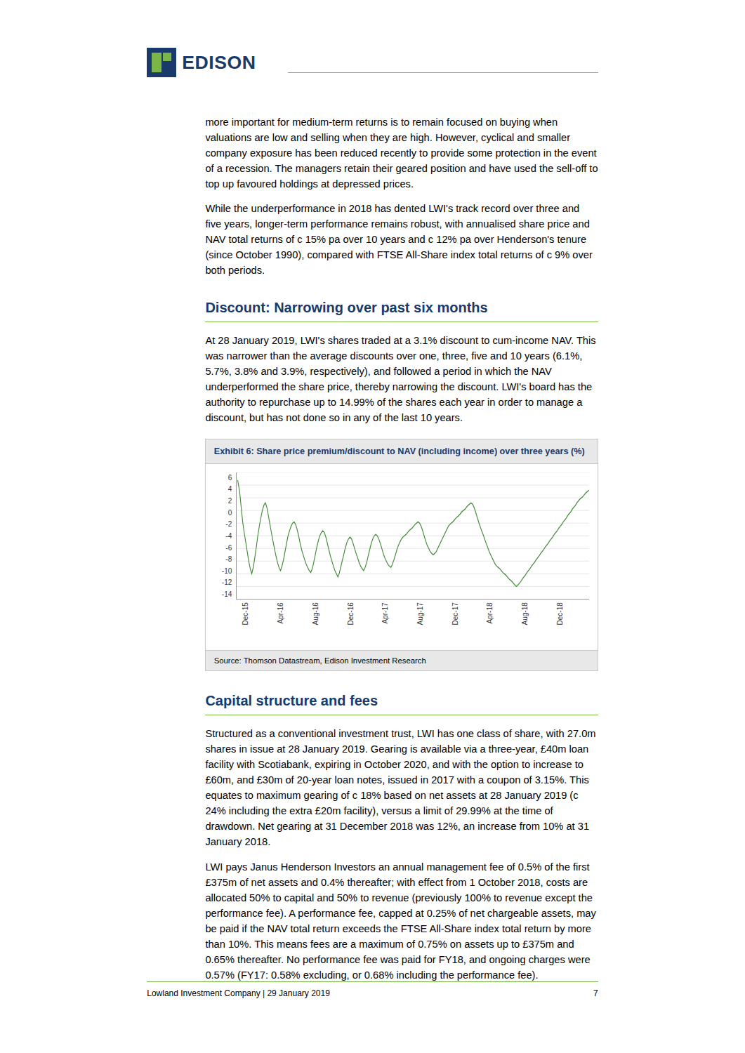EDISON
more important for medium-term returns is to remain focused on buying when valuations are low and selling when they are high. However, cyclical and smaller company exposure has been reduced recently to provide some protection in the event of a recession. The managers retain their geared position and have used the sell-off to top up favoured holdings at depressed prices.
While the underperformance in 2018 has dented LWI's track record over three and five years, longer-term performance remains robust, with annualised share price and NAV total returns of c 15% pa over 10 years and c 12% pa over Henderson's tenure (since October 1990), compared with FTSE All-Share index total returns of c 9% over both periods.
Discount: Narrowing over past six months
At 28 January 2019, LWI's shares traded at a 3.1% discount to cum-income NAV. This was narrower than the average discounts over one, three, five and 10 years (6.1%, 5.7%, 3.8% and 3.9%, respectively), and followed a period in which the NAV underperformed the share price, thereby narrowing the discount. LWI's board has the authority to repurchase up to 14.99% of the shares each year in order to manage a discount, but has not done so in any of the last 10 years.
Exhibit 6: Share price premium/discount to NAV (including income) over three years (%)
6 4 2 0 -2 -4 -6 -8 -10 -12 -14
Dec-15
Apr-16
Aug-16
Dec-16
Apr-17
Aug-17
Dec-17
Apr-18
Aug-18
Dec-18
Source: Thomson Datastream, Edison Investment Research
Capital structure and fees
Structured as a conventional investment trust, LWI has one class of share, with 27.0m shares in issue at 28 January 2019. Gearing is available via a three-year, £40m loan facility with Scotiabank, expiring in October 2020, and with the option to increase to £60m, and £30m of 20-year loan notes, issued in 2017 with a coupon of 3.15%. This equates to maximum gearing of c 18% based on net assets at 28 January 2019 (c 24% including the extra £20m facility), versus a limit of 29.99% at the time of drawdown. Net gearing at 31 December 2018 was 12%, an increase from 10% at 31 January 2018.
LWI pays Janus Henderson Investors an annual management fee of 0.5% of the first £375m of net assets and 0.4% thereafter; with effect from 1 October 2018, costs are allocated 50% to capital and 50% to revenue (previously 100% to revenue except the performance fee). A performance fee, capped at 0.25% of net chargeable assets, may be paid if the NAV total return exceeds the FTSE All-Share index total return by more than 10%. This means fees are a maximum of 0.75% on assets up to £375m and 0.65% thereafter. No performance fee was paid for FY18, and ongoing charges were 0.57% (FY17: 0.58% excluding, or 0.68% including the performance fee).
Lowland Investment Company | 29 January 2019 7